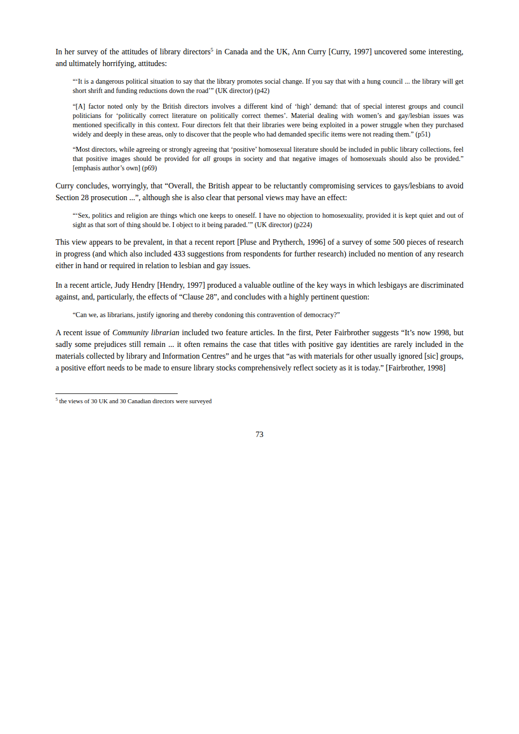In her survey of the attitudes of library directors5 in Canada and the UK, Ann Curry [Curry, 1997] uncovered some interesting, and ultimately horrifying, attitudes:
“‘It is a dangerous political situation to say that the library promotes social change. If you say that with a hung council ... the library will get short shrift and funding reductions down the road’” (UK director) (p42)
“[A] factor noted only by the British directors involves a different kind of ‘high’ demand: that of special interest groups and council politicians for ‘politically correct literature on politically correct themes’. Material dealing with women’s and gay/lesbian issues was mentioned specifically in this context. Four directors felt that their libraries were being exploited in a power struggle when they purchased widely and deeply in these areas, only to discover that the people who had demanded specific items were not reading them.” (p51)
“Most directors, while agreeing or strongly agreeing that ‘positive’ homosexual literature should be included in public library collections, feel that positive images should be provided for all groups in society and that negative images of homosexuals should also be provided.” [emphasis author’s own] (p69)
Curry concludes, worryingly, that “Overall, the British appear to be reluctantly compromising services to gays/lesbians to avoid Section 28 prosecution ...”, although she is also clear that personal views may have an effect:
“‘Sex, politics and religion are things which one keeps to oneself. I have no objection to homosexuality, provided it is kept quiet and out of sight as that sort of thing should be. I object to it being paraded.’” (UK director) (p224)
This view appears to be prevalent, in that a recent report [Pluse and Prytherch, 1996] of a survey of some 500 pieces of research in progress (and which also included 433 suggestions from respondents for further research) included no mention of any research either in hand or required in relation to lesbian and gay issues.
In a recent article, Judy Hendry [Hendry, 1997] produced a valuable outline of the key ways in which lesbigays are discriminated against, and, particularly, the effects of “Clause 28”, and concludes with a highly pertinent question:
“Can we, as librarians, justify ignoring and thereby condoning this contravention of democracy?”
A recent issue of Community librarian included two feature articles. In the first, Peter Fairbrother suggests “It’s now 1998, but sadly some prejudices still remain ... it often remains the case that titles with positive gay identities are rarely included in the materials collected by library and Information Centres” and he urges that “as with materials for other usually ignored [sic] groups, a positive effort needs to be made to ensure library stocks comprehensively reflect society as it is today.” [Fairbrother, 1998]
5 the views of 30 UK and 30 Canadian directors were surveyed
73